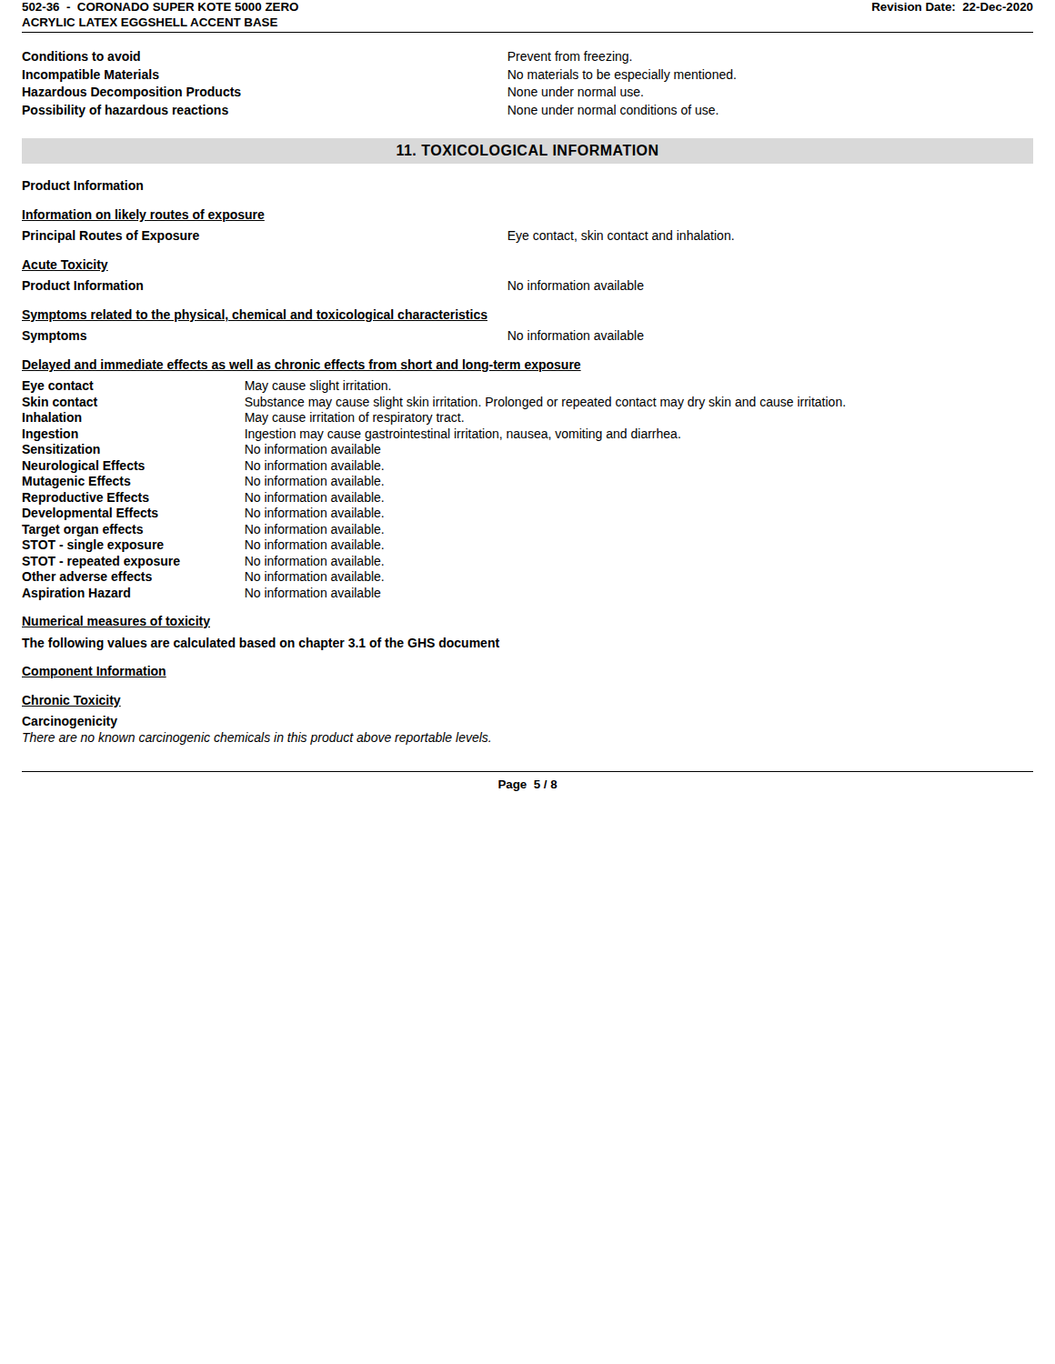502-36 - CORONADO SUPER KOTE 5000 ZERO
ACRYLIC LATEX EGGSHELL ACCENT BASE
Revision Date: 22-Dec-2020
Conditions to avoid
Prevent from freezing.
Incompatible Materials
No materials to be especially mentioned.
Hazardous Decomposition Products
None under normal use.
Possibility of hazardous reactions
None under normal conditions of use.
11. TOXICOLOGICAL INFORMATION
Product Information
Information on likely routes of exposure
Principal Routes of Exposure
Eye contact, skin contact and inhalation.
Acute Toxicity
Product Information
No information available
Symptoms related to the physical, chemical and toxicological characteristics
Symptoms
No information available
Delayed and immediate effects as well as chronic effects from short and long-term exposure
Eye contact
May cause slight irritation.
Skin contact
Substance may cause slight skin irritation. Prolonged or repeated contact may dry skin and cause irritation.
Inhalation
May cause irritation of respiratory tract.
Ingestion
Ingestion may cause gastrointestinal irritation, nausea, vomiting and diarrhea.
Sensitization
No information available
Neurological Effects
No information available.
Mutagenic Effects
No information available.
Reproductive Effects
No information available.
Developmental Effects
No information available.
Target organ effects
No information available.
STOT - single exposure
No information available.
STOT - repeated exposure
No information available.
Other adverse effects
No information available.
Aspiration Hazard
No information available
Numerical measures of toxicity
The following values are calculated based on chapter 3.1 of the GHS document
Component Information
Chronic Toxicity
Carcinogenicity
There are no known carcinogenic chemicals in this product above reportable levels.
Page 5 / 8